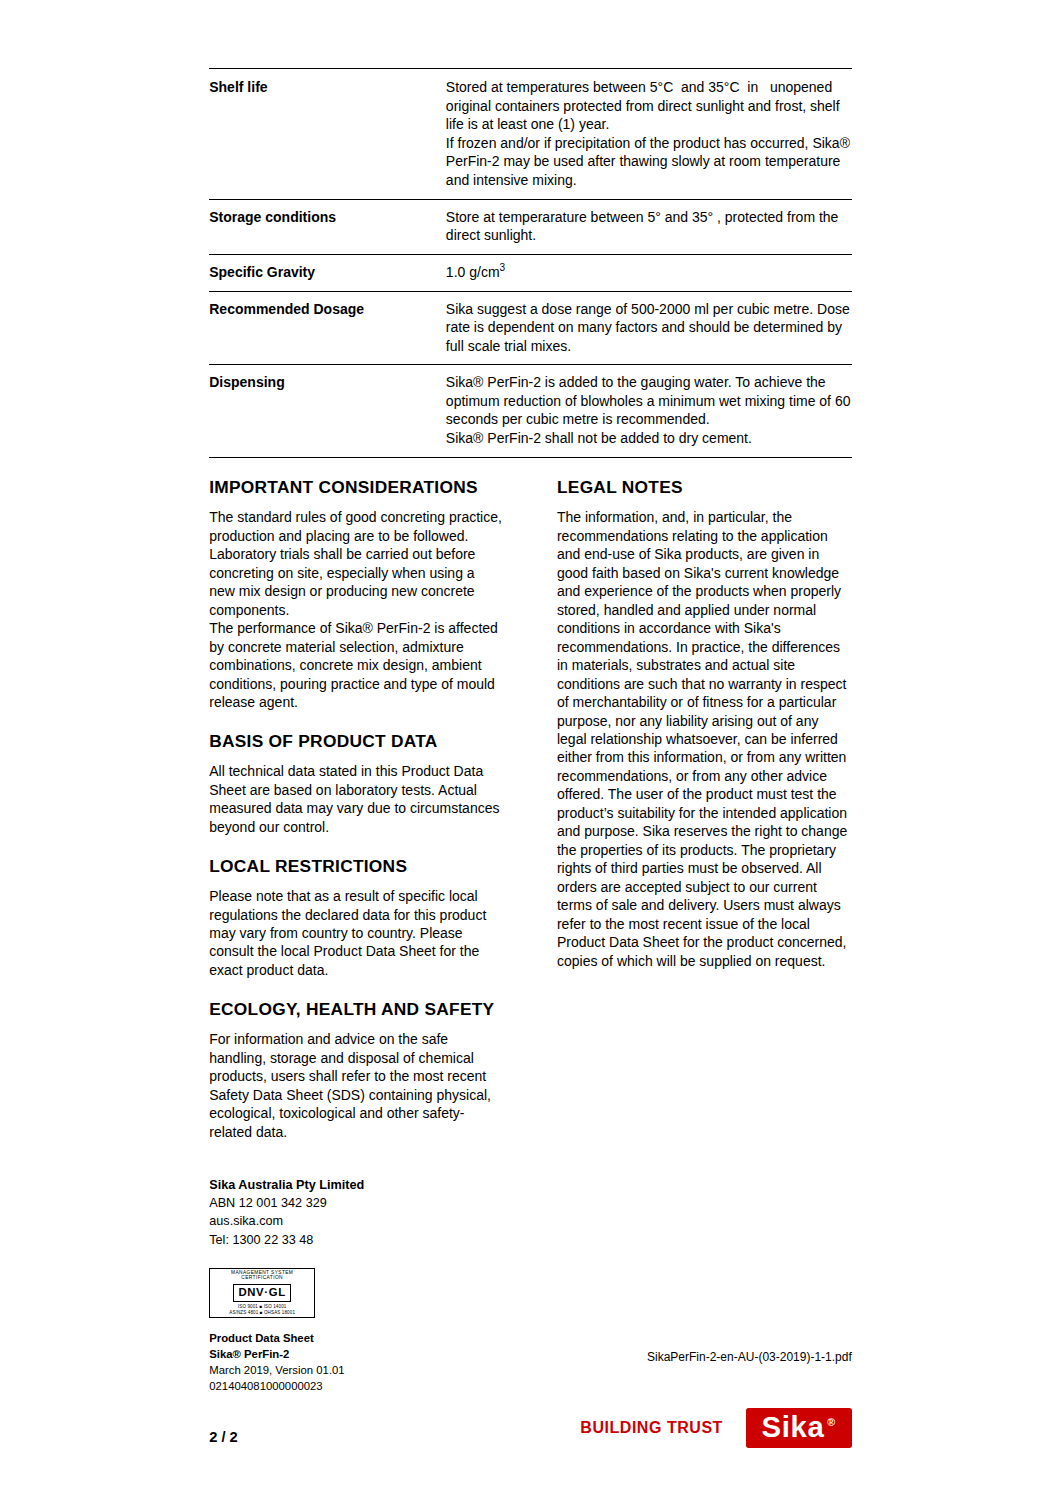| Shelf life | Stored at temperatures between 5°C and 35°C in unopened original containers protected from direct sunlight and frost, shelf life is at least one (1) year. If frozen and/or if precipitation of the product has occurred, Sika® PerFin-2 may be used after thawing slowly at room temperature and intensive mixing. |
| Storage conditions | Store at temperarature between 5° and 35° , protected from the direct sunlight. |
| Specific Gravity | 1.0 g/cm 3 |
| Recommended Dosage | Sika suggest a dose range of 500-2000 ml per cubic metre. Dose rate is dependent on many factors and should be determined by full scale trial mixes. |
| Dispensing | Sika® PerFin-2 is added to the gauging water. To achieve the optimum reduction of blowholes a minimum wet mixing time of 60 seconds per cubic metre is recommended. Sika® PerFin-2 shall not be added to dry cement. |
IMPORTANT CONSIDERATIONS
The standard rules of good concreting practice, production and placing are to be followed.
Laboratory trials shall be carried out before concreting on site, especially when using a new mix design or producing new concrete components.
The performance of Sika® PerFin-2 is affected by concrete material selection, admixture combinations, concrete mix design, ambient conditions, pouring practice and type of mould release agent.
BASIS OF PRODUCT DATA
All technical data stated in this Product Data Sheet are based on laboratory tests. Actual measured data may vary due to circumstances beyond our control.
LOCAL RESTRICTIONS
Please note that as a result of specific local regulations the declared data for this product may vary from country to country. Please consult the local Product Data Sheet for the exact product data.
ECOLOGY, HEALTH AND SAFETY
For information and advice on the safe handling, storage and disposal of chemical products, users shall refer to the most recent Safety Data Sheet (SDS) containing physical, ecological, toxicological and other safety-related data.
LEGAL NOTES
The information, and, in particular, the recommendations relating to the application and end-use of Sika products, are given in good faith based on Sika's current knowledge and experience of the products when properly stored, handled and applied under normal conditions in accordance with Sika's recommendations. In practice, the differences in materials, substrates and actual site conditions are such that no warranty in respect of merchantability or of fitness for a particular purpose, nor any liability arising out of any legal relationship whatsoever, can be inferred either from this information, or from any written recommendations, or from any other advice offered. The user of the product must test the product’s suitability for the intended application and purpose. Sika reserves the right to change the properties of its products. The proprietary rights of third parties must be observed. All orders are accepted subject to our current terms of sale and delivery. Users must always refer to the most recent issue of the local Product Data Sheet for the product concerned, copies of which will be supplied on request.
Sika Australia Pty Limited
ABN 12 001 342 329
aus.sika.com
Tel: 1300 22 33 48
MANAGEMENT SYSTEM CERTIFICATION
DNV·GL
ISO 9001 ■ ISO 14001
AS/NZS 4801 ■ OHSAS 18001
SikaPerFin-2-en-AU-(03-2019)-1-1.pdf
Product Data Sheet
Sika® PerFin-2
March 2019, Version 01.01
021404081000000023
2 / 2
BUILDING TRUST
Sika®